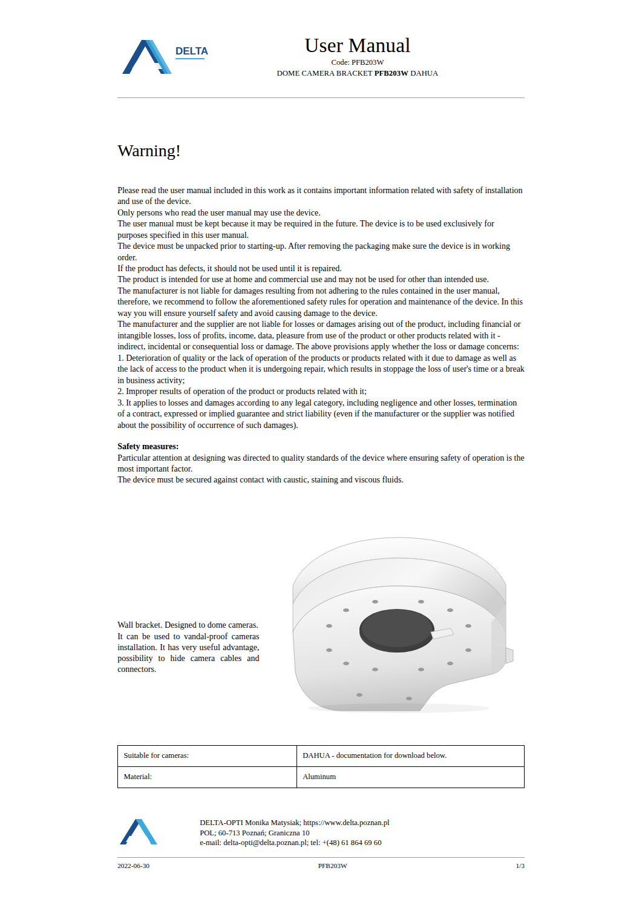DELTA
User Manual
Code: PFB203W
DOME CAMERA BRACKET PFB203W DAHUA
Warning!
Please read the user manual included in this work as it contains important information related with safety of installation and use of the device.
Only persons who read the user manual may use the device.
The user manual must be kept because it may be required in the future. The device is to be used exclusively for purposes specified in this user manual.
The device must be unpacked prior to starting-up. After removing the packaging make sure the device is in working order.
If the product has defects, it should not be used until it is repaired.
The product is intended for use at home and commercial use and may not be used for other than intended use.
The manufacturer is not liable for damages resulting from not adhering to the rules contained in the user manual, therefore, we recommend to follow the aforementioned safety rules for operation and maintenance of the device. In this way you will ensure yourself safety and avoid causing damage to the device.
The manufacturer and the supplier are not liable for losses or damages arising out of the product, including financial or intangible losses, loss of profits, income, data, pleasure from use of the product or other products related with it - indirect, incidental or consequential loss or damage. The above provisions apply whether the loss or damage concerns:
1. Deterioration of quality or the lack of operation of the products or products related with it due to damage as well as the lack of access to the product when it is undergoing repair, which results in stoppage the loss of user's time or a break in business activity;
2. Improper results of operation of the product or products related with it;
3. It applies to losses and damages according to any legal category, including negligence and other losses, termination of a contract, expressed or implied guarantee and strict liability (even if the manufacturer or the supplier was notified about the possibility of occurrence of such damages).
Safety measures:
Particular attention at designing was directed to quality standards of the device where ensuring safety of operation is the most important factor.
The device must be secured against contact with caustic, staining and viscous fluids.
Wall bracket. Designed to dome cameras.
It can be used to vandal-proof cameras installation. It has very useful advantage, possibility to hide camera cables and connectors.
| Suitable for cameras: | DAHUA - documentation for download below. |
| Material: | Aluminum |
DELTA-OPTI Monika Matysiak; https://www.delta.poznan.pl
POL; 60-713 Poznań; Graniczna 10
e-mail: delta-opti@delta.poznan.pl; tel: +(48) 61 864 69 60
2022-06-30
PFB203W
1/3